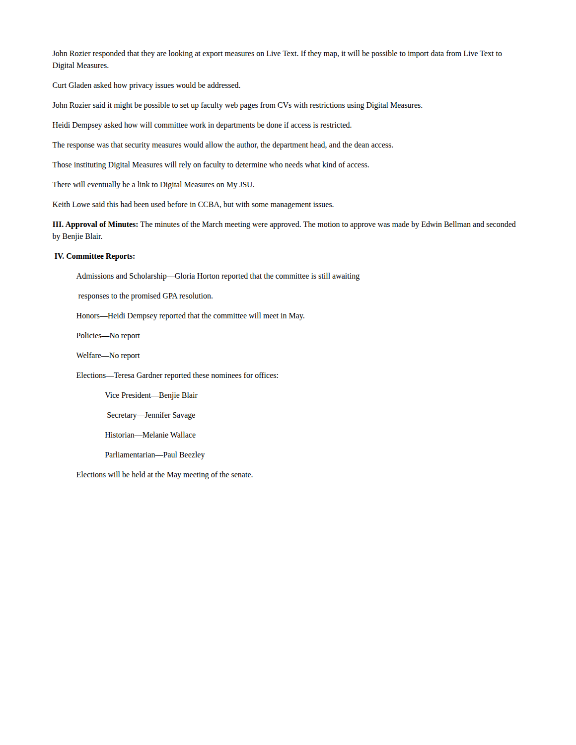John Rozier responded that they are looking at export measures on Live Text. If they map, it will be possible to import data from Live Text to Digital Measures.
Curt Gladen asked how privacy issues would be addressed.
John Rozier said it might be possible to set up faculty web pages from CVs with restrictions using Digital Measures.
Heidi Dempsey asked how will committee work in departments be done if access is restricted.
The response was that security measures would allow the author, the department head, and the dean access.
Those instituting Digital Measures will rely on faculty to determine who needs what kind of access.
There will eventually be a link to Digital Measures on My JSU.
Keith Lowe said this had been used before in CCBA, but with some management issues.
III. Approval of Minutes: The minutes of the March meeting were approved. The motion to approve was made by Edwin Bellman and seconded by Benjie Blair.
IV. Committee Reports:
Admissions and Scholarship—Gloria Horton reported that the committee is still awaiting
responses to the promised GPA resolution.
Honors—Heidi Dempsey reported that the committee will meet in May.
Policies—No report
Welfare—No report
Elections—Teresa Gardner reported these nominees for offices:
Vice President—Benjie Blair
Secretary—Jennifer Savage
Historian—Melanie Wallace
Parliamentarian—Paul Beezley
Elections will be held at the May meeting of the senate.